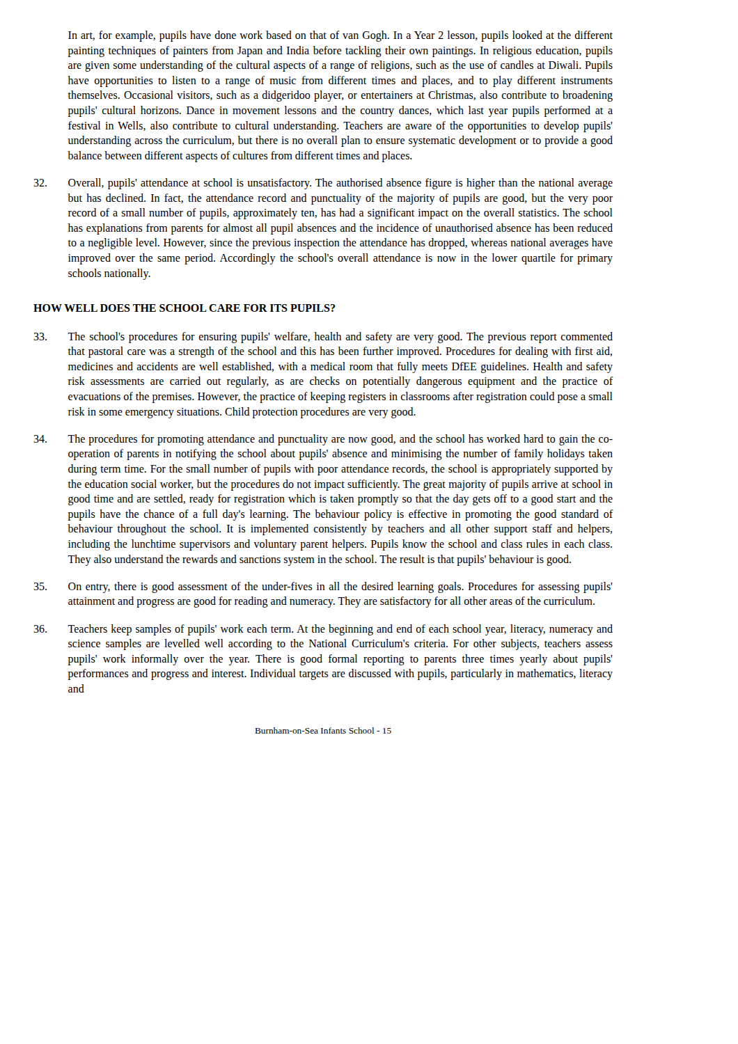In art, for example, pupils have done work based on that of van Gogh. In a Year 2 lesson, pupils looked at the different painting techniques of painters from Japan and India before tackling their own paintings. In religious education, pupils are given some understanding of the cultural aspects of a range of religions, such as the use of candles at Diwali. Pupils have opportunities to listen to a range of music from different times and places, and to play different instruments themselves. Occasional visitors, such as a didgeridoo player, or entertainers at Christmas, also contribute to broadening pupils' cultural horizons. Dance in movement lessons and the country dances, which last year pupils performed at a festival in Wells, also contribute to cultural understanding. Teachers are aware of the opportunities to develop pupils' understanding across the curriculum, but there is no overall plan to ensure systematic development or to provide a good balance between different aspects of cultures from different times and places.
32.
Overall, pupils' attendance at school is unsatisfactory. The authorised absence figure is higher than the national average but has declined. In fact, the attendance record and punctuality of the majority of pupils are good, but the very poor record of a small number of pupils, approximately ten, has had a significant impact on the overall statistics. The school has explanations from parents for almost all pupil absences and the incidence of unauthorised absence has been reduced to a negligible level. However, since the previous inspection the attendance has dropped, whereas national averages have improved over the same period. Accordingly the school's overall attendance is now in the lower quartile for primary schools nationally.
How well does the school care for its pupils?
33.
The school's procedures for ensuring pupils' welfare, health and safety are very good. The previous report commented that pastoral care was a strength of the school and this has been further improved. Procedures for dealing with first aid, medicines and accidents are well established, with a medical room that fully meets DfEE guidelines. Health and safety risk assessments are carried out regularly, as are checks on potentially dangerous equipment and the practice of evacuations of the premises. However, the practice of keeping registers in classrooms after registration could pose a small risk in some emergency situations. Child protection procedures are very good.
34.
The procedures for promoting attendance and punctuality are now good, and the school has worked hard to gain the co-operation of parents in notifying the school about pupils' absence and minimising the number of family holidays taken during term time. For the small number of pupils with poor attendance records, the school is appropriately supported by the education social worker, but the procedures do not impact sufficiently. The great majority of pupils arrive at school in good time and are settled, ready for registration which is taken promptly so that the day gets off to a good start and the pupils have the chance of a full day's learning. The behaviour policy is effective in promoting the good standard of behaviour throughout the school. It is implemented consistently by teachers and all other support staff and helpers, including the lunchtime supervisors and voluntary parent helpers. Pupils know the school and class rules in each class. They also understand the rewards and sanctions system in the school. The result is that pupils' behaviour is good.
35.
On entry, there is good assessment of the under-fives in all the desired learning goals. Procedures for assessing pupils' attainment and progress are good for reading and numeracy. They are satisfactory for all other areas of the curriculum.
36.
Teachers keep samples of pupils' work each term. At the beginning and end of each school year, literacy, numeracy and science samples are levelled well according to the National Curriculum's criteria. For other subjects, teachers assess pupils' work informally over the year. There is good formal reporting to parents three times yearly about pupils' performances and progress and interest. Individual targets are discussed with pupils, particularly in mathematics, literacy and
Burnham-on-Sea Infants School - 15